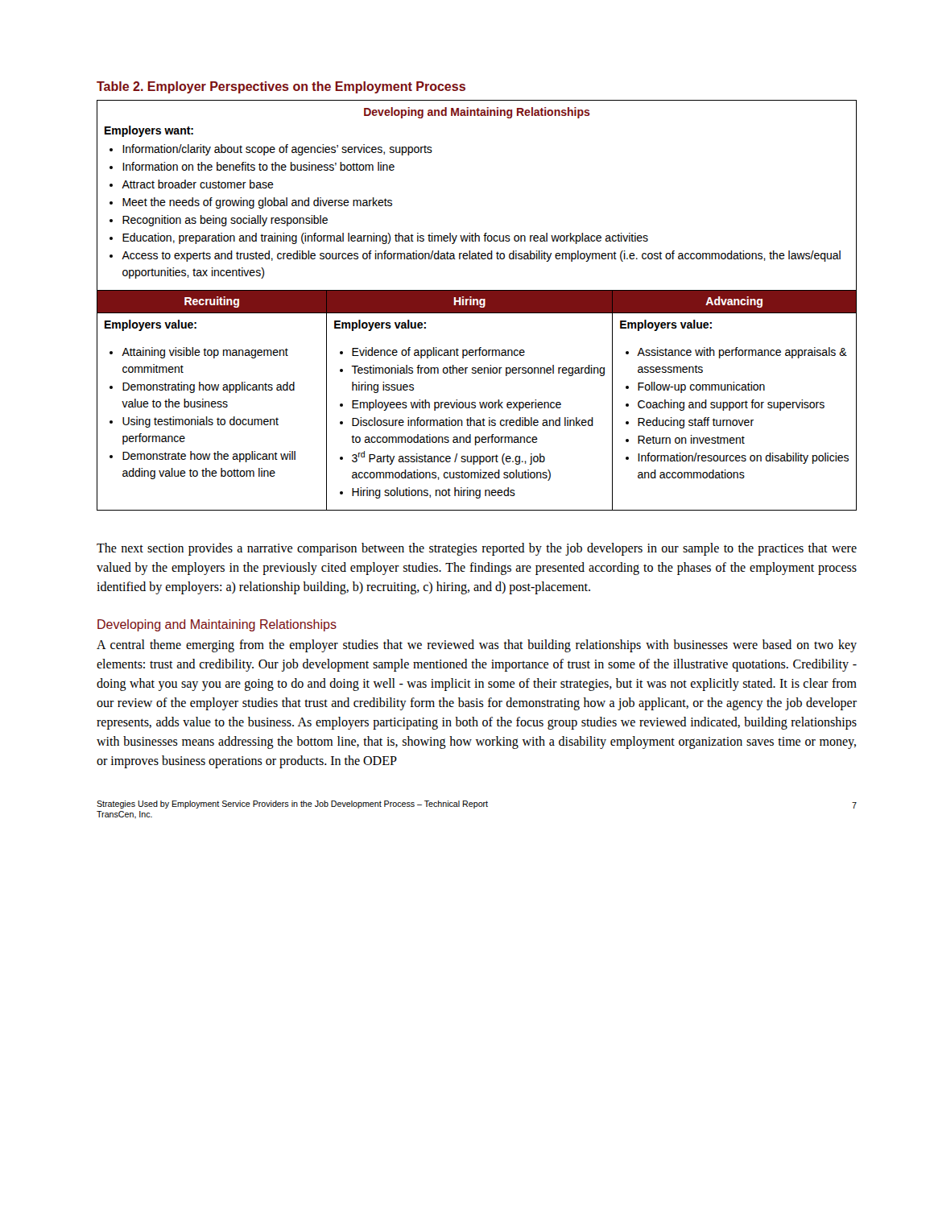Table 2. Employer Perspectives on the Employment Process
| Developing and Maintaining Relationships |
| Employers want: Information/clarity about scope of agencies’ services, supports Information on the benefits to the business’ bottom line Attract broader customer base Meet the needs of growing global and diverse markets Recognition as being socially responsible Education, preparation and training (informal learning) that is timely with focus on real workplace activities Access to experts and trusted, credible sources of information/data related to disability employment (i.e. cost of accommodations, the laws/equal opportunities, tax incentives) |
| Recruiting | Hiring | Advancing |
| Employers value: Attaining visible top management commitment Demonstrating how applicants add value to the business Using testimonials to document performance Demonstrate how the applicant will adding value to the bottom line | Employers value: Evidence of applicant performance Testimonials from other senior personnel regarding hiring issues Employees with previous work experience Disclosure information that is credible and linked to accommodations and performance 3 rd Party assistance / support (e.g., job accommodations, customized solutions) Hiring solutions, not hiring needs | Employers value: Assistance with performance appraisals & assessments Follow-up communication Coaching and support for supervisors Reducing staff turnover Return on investment Information/resources on disability policies and accommodations |
The next section provides a narrative comparison between the strategies reported by the job developers in our sample to the practices that were valued by the employers in the previously cited employer studies. The findings are presented according to the phases of the employment process identified by employers: a) relationship building, b) recruiting, c) hiring, and d) post-placement.
Developing and Maintaining Relationships
A central theme emerging from the employer studies that we reviewed was that building relationships with businesses were based on two key elements: trust and credibility. Our job development sample mentioned the importance of trust in some of the illustrative quotations. Credibility - doing what you say you are going to do and doing it well - was implicit in some of their strategies, but it was not explicitly stated. It is clear from our review of the employer studies that trust and credibility form the basis for demonstrating how a job applicant, or the agency the job developer represents, adds value to the business. As employers participating in both of the focus group studies we reviewed indicated, building relationships with businesses means addressing the bottom line, that is, showing how working with a disability employment organization saves time or money, or improves business operations or products. In the ODEP
Strategies Used by Employment Service Providers in the Job Development Process – Technical Report
TransCen, Inc.
7